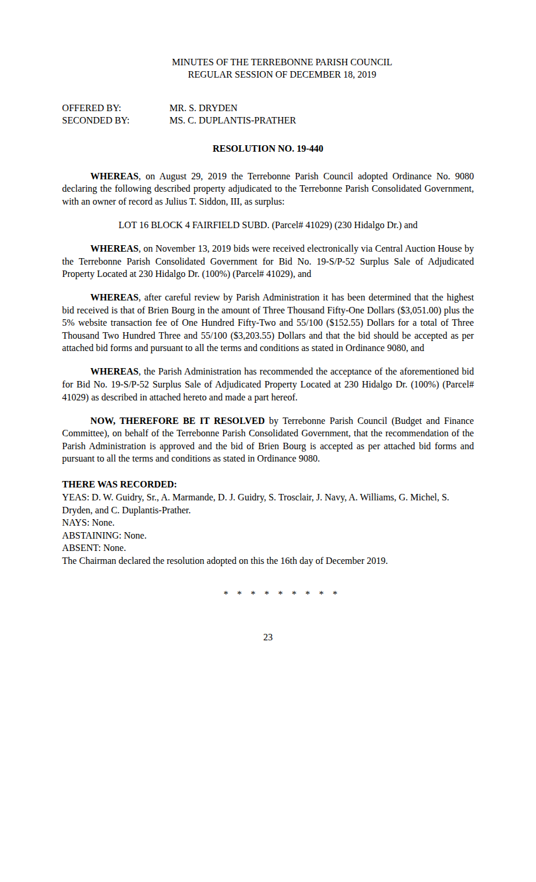Minutes of the Terrebonne Parish Council
Regular Session of December 18, 2019
| OFFERED BY: | MR. S. DRYDEN |
| SECONDED BY: | MS. C. DUPLANTIS-PRATHER |
Resolution No. 19-440
WHEREAS, on August 29, 2019 the Terrebonne Parish Council adopted Ordinance No. 9080 declaring the following described property adjudicated to the Terrebonne Parish Consolidated Government, with an owner of record as Julius T. Siddon, III, as surplus:
LOT 16 BLOCK 4 FAIRFIELD SUBD. (Parcel# 41029) (230 Hidalgo Dr.) and
WHEREAS, on November 13, 2019 bids were received electronically via Central Auction House by the Terrebonne Parish Consolidated Government for Bid No. 19-S/P-52 Surplus Sale of Adjudicated Property Located at 230 Hidalgo Dr. (100%) (Parcel# 41029), and
WHEREAS, after careful review by Parish Administration it has been determined that the highest bid received is that of Brien Bourg in the amount of Three Thousand Fifty-One Dollars ($3,051.00) plus the 5% website transaction fee of One Hundred Fifty-Two and 55/100 ($152.55) Dollars for a total of Three Thousand Two Hundred Three and 55/100 ($3,203.55) Dollars and that the bid should be accepted as per attached bid forms and pursuant to all the terms and conditions as stated in Ordinance 9080, and
WHEREAS, the Parish Administration has recommended the acceptance of the aforementioned bid for Bid No. 19-S/P-52 Surplus Sale of Adjudicated Property Located at 230 Hidalgo Dr. (100%) (Parcel# 41029) as described in attached hereto and made a part hereof.
NOW, THEREFORE BE IT RESOLVED by Terrebonne Parish Council (Budget and Finance Committee), on behalf of the Terrebonne Parish Consolidated Government, that the recommendation of the Parish Administration is approved and the bid of Brien Bourg is accepted as per attached bid forms and pursuant to all the terms and conditions as stated in Ordinance 9080.
There was recorded:
YEAS: D. W. Guidry, Sr., A. Marmande, D. J. Guidry, S. Trosclair, J. Navy, A. Williams, G. Michel, S. Dryden, and C. Duplantis-Prather.
NAYS: None.
ABSTAINING: None.
ABSENT: None.
The Chairman declared the resolution adopted on this the 16th day of December 2019.
* * * * * * * * *
23